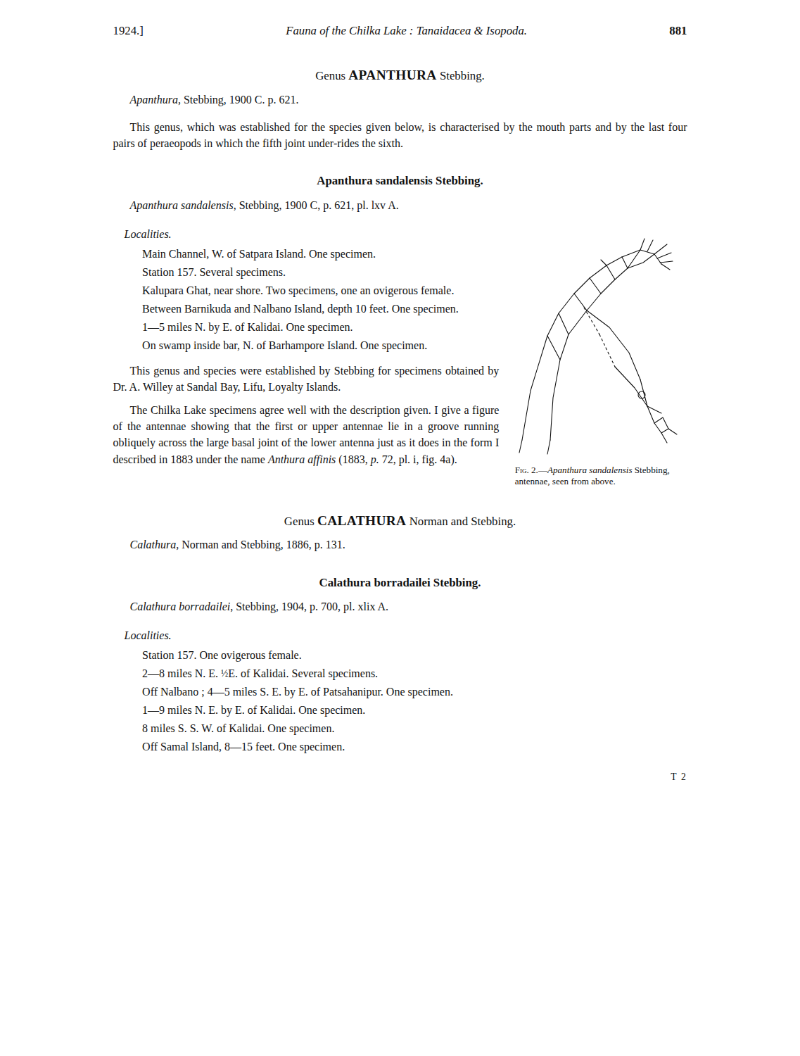1924.] Fauna of the Chilka Lake : Tanaidacea & Isopoda. 881
Genus APANTHURA Stebbing.
Apanthura, Stebbing, 1900 C. p. 621.
This genus, which was established for the species given below, is characterised by the mouth parts and by the last four pairs of peraeopods in which the fifth joint under-rides the sixth.
Apanthura sandalensis Stebbing.
Apanthura sandalensis, Stebbing, 1900 C, p. 621, pl. lxv A.
Fig. 2.—Apanthura sandalensis Stebbing, antennae, seen from above.
Localities.
Main Channel, W. of Satpara Island. One specimen.
Station 157. Several specimens.
Kalupara Ghat, near shore. Two specimens, one an ovigerous female.
Between Barnikuda and Nalbano Island, depth 10 feet. One specimen.
1—5 miles N. by E. of Kalidai. One specimen.
On swamp inside bar, N. of Barhampore Island. One specimen.
This genus and species were established by Stebbing for specimens obtained by Dr. A. Willey at Sandal Bay, Lifu, Loyalty Islands.
The Chilka Lake specimens agree well with the description given. I give a figure of the antennae showing that the first or upper antennae lie in a groove running obliquely across the large basal joint of the lower antenna just as it does in the form I described in 1883 under the name Anthura affinis (1883, p. 72, pl. i, fig. 4a).
Genus CALATHURA Norman and Stebbing.
Calathura, Norman and Stebbing, 1886, p. 131.
Calathura borradailei Stebbing.
Calathura borradailei, Stebbing, 1904, p. 700, pl. xlix A.
Localities.
Station 157. One ovigerous female.
2—8 miles N. E. ½E. of Kalidai. Several specimens.
Off Nalbano ; 4—5 miles S. E. by E. of Patsahanipur. One specimen.
1—9 miles N. E. by E. of Kalidai. One specimen.
8 miles S. S. W. of Kalidai. One specimen.
Off Samal Island, 8—15 feet. One specimen.
T 2